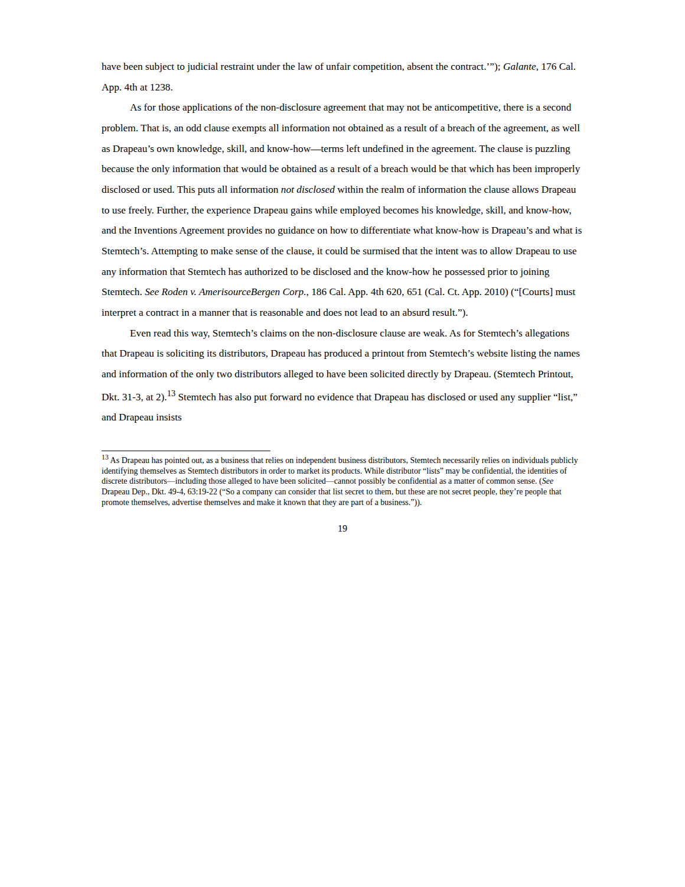have been subject to judicial restraint under the law of unfair competition, absent the contract.’”); Galante, 176 Cal. App. 4th at 1238.
As for those applications of the non-disclosure agreement that may not be anticompetitive, there is a second problem. That is, an odd clause exempts all information not obtained as a result of a breach of the agreement, as well as Drapeau’s own knowledge, skill, and know-how—terms left undefined in the agreement. The clause is puzzling because the only information that would be obtained as a result of a breach would be that which has been improperly disclosed or used. This puts all information not disclosed within the realm of information the clause allows Drapeau to use freely. Further, the experience Drapeau gains while employed becomes his knowledge, skill, and know-how, and the Inventions Agreement provides no guidance on how to differentiate what know-how is Drapeau’s and what is Stemtech’s. Attempting to make sense of the clause, it could be surmised that the intent was to allow Drapeau to use any information that Stemtech has authorized to be disclosed and the know-how he possessed prior to joining Stemtech. See Roden v. AmerisourceBergen Corp., 186 Cal. App. 4th 620, 651 (Cal. Ct. App. 2010) (“[Courts] must interpret a contract in a manner that is reasonable and does not lead to an absurd result.”).
Even read this way, Stemtech’s claims on the non-disclosure clause are weak. As for Stemtech’s allegations that Drapeau is soliciting its distributors, Drapeau has produced a printout from Stemtech’s website listing the names and information of the only two distributors alleged to have been solicited directly by Drapeau. (Stemtech Printout, Dkt. 31-3, at 2).13 Stemtech has also put forward no evidence that Drapeau has disclosed or used any supplier “list,” and Drapeau insists
13 As Drapeau has pointed out, as a business that relies on independent business distributors, Stemtech necessarily relies on individuals publicly identifying themselves as Stemtech distributors in order to market its products. While distributor “lists” may be confidential, the identities of discrete distributors—including those alleged to have been solicited—cannot possibly be confidential as a matter of common sense. (See Drapeau Dep., Dkt. 49-4, 63:19-22 (“So a company can consider that list secret to them, but these are not secret people, they’re people that promote themselves, advertise themselves and make it known that they are part of a business.”)).
19